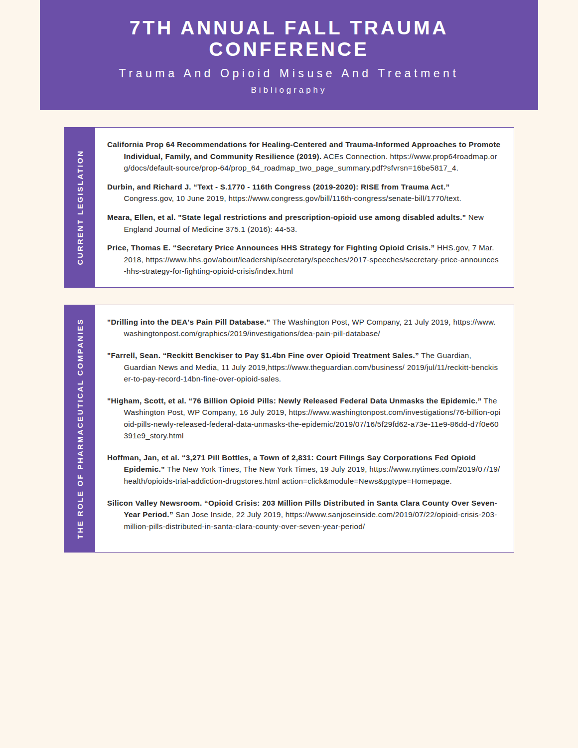7th Annual Fall Trauma Conference
Trauma and Opioid Misuse and Treatment
Bibliography
Current Legislation
California Prop 64 Recommendations for Healing-Centered and Trauma-Informed Approaches to Promote Individual, Family, and Community Resilience (2019). ACEs Connection. https://www.prop64roadmap.org/docs/default-source/prop-64/prop_64_roadmap_two_page_summary.pdf?sfvrsn=16be5817_4.
Durbin, and Richard J. “Text - S.1770 - 116th Congress (2019-2020): RISE from Trauma Act.” Congress.gov, 10 June 2019, https://www.congress.gov/bill/116th-congress/senate-bill/1770/text.
Meara, Ellen, et al. "State legal restrictions and prescription-opioid use among disabled adults." New England Journal of Medicine 375.1 (2016): 44-53.
Price, Thomas E. “Secretary Price Announces HHS Strategy for Fighting Opioid Crisis.” HHS.gov, 7 Mar. 2018, https://www.hhs.gov/about/leadership/secretary/speeches/2017-speeches/secretary-price-announces-hhs-strategy-for-fighting-opioid-crisis/index.html
The Role of Pharmaceutical Companies
"Drilling into the DEA's Pain Pill Database.” The Washington Post, WP Company, 21 July 2019, https://www.washingtonpost.com/graphics/2019/investigations/dea-pain-pill-database/
"Farrell, Sean. “Reckitt Benckiser to Pay $1.4bn Fine over Opioid Treatment Sales.” The Guardian, Guardian News and Media, 11 July 2019,https://www.theguardian.com/business/ 2019/jul/11/reckitt-benckiser-to-pay-record-14bn-fine-over-opioid-sales.
"Higham, Scott, et al. “76 Billion Opioid Pills: Newly Released Federal Data Unmasks the Epidemic.” The Washington Post, WP Company, 16 July 2019, https://www.washingtonpost.com/investigations/76-billion-opioid-pills-newly-released-federal-data-unmasks-the-epidemic/2019/07/16/5f29fd62-a73e-11e9-86dd-d7f0e60391e9_story.html
Hoffman, Jan, et al. “3,271 Pill Bottles, a Town of 2,831: Court Filings Say Corporations Fed Opioid Epidemic.” The New York Times, The New York Times, 19 July 2019, https://www.nytimes.com/2019/07/19/health/opioids-trial-addiction-drugstores.html action=click&module=News&pgtype=Homepage.
Silicon Valley Newsroom. “Opioid Crisis: 203 Million Pills Distributed in Santa Clara County Over Seven-Year Period.” San Jose Inside, 22 July 2019, https://www.sanjoseinside.com/2019/07/22/opioid-crisis-203-million-pills-distributed-in-santa-clara-county-over-seven-year-period/